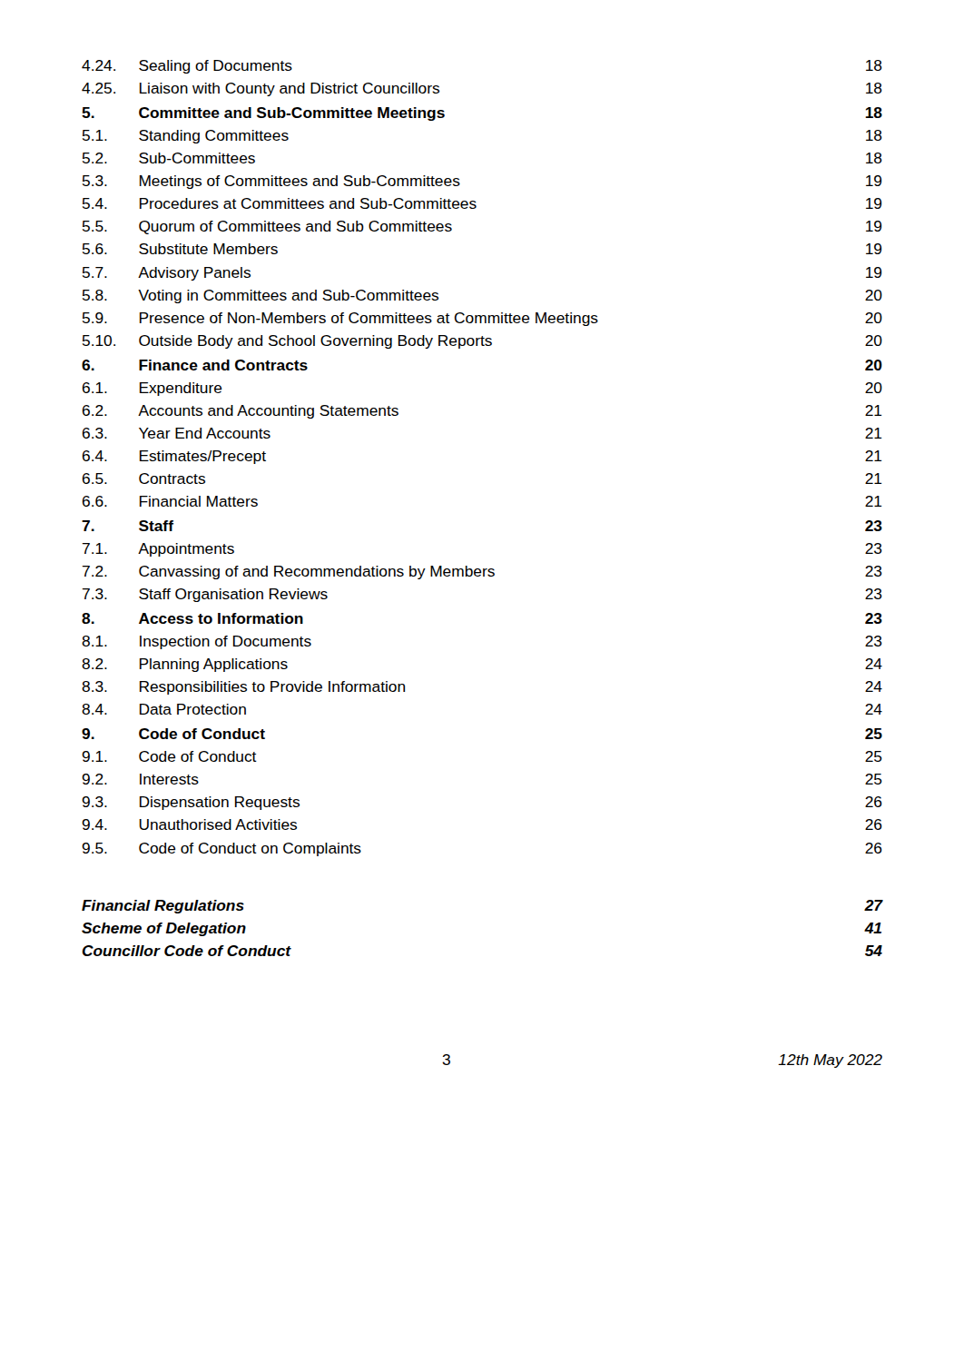| 4.24. | Sealing of Documents | 18 |
| 4.25. | Liaison with County and District Councillors | 18 |
| 5. | Committee and Sub-Committee Meetings | 18 |
| 5.1. | Standing Committees | 18 |
| 5.2. | Sub-Committees | 18 |
| 5.3. | Meetings of Committees and Sub-Committees | 19 |
| 5.4. | Procedures at Committees and Sub-Committees | 19 |
| 5.5. | Quorum of Committees and Sub Committees | 19 |
| 5.6. | Substitute Members | 19 |
| 5.7. | Advisory Panels | 19 |
| 5.8. | Voting in Committees and Sub-Committees | 20 |
| 5.9. | Presence of Non-Members of Committees at Committee Meetings | 20 |
| 5.10. | Outside Body and School Governing Body Reports | 20 |
| 6. | Finance and Contracts | 20 |
| 6.1. | Expenditure | 20 |
| 6.2. | Accounts and Accounting Statements | 21 |
| 6.3. | Year End Accounts | 21 |
| 6.4. | Estimates/Precept | 21 |
| 6.5. | Contracts | 21 |
| 6.6. | Financial Matters | 21 |
| 7. | Staff | 23 |
| 7.1. | Appointments | 23 |
| 7.2. | Canvassing of and Recommendations by Members | 23 |
| 7.3. | Staff Organisation Reviews | 23 |
| 8. | Access to Information | 23 |
| 8.1. | Inspection of Documents | 23 |
| 8.2. | Planning Applications | 24 |
| 8.3. | Responsibilities to Provide Information | 24 |
| 8.4. | Data Protection | 24 |
| 9. | Code of Conduct | 25 |
| 9.1. | Code of Conduct | 25 |
| 9.2. | Interests | 25 |
| 9.3. | Dispensation Requests | 26 |
| 9.4. | Unauthorised Activities | 26 |
| 9.5. | Code of Conduct on Complaints | 26 |
| Financial Regulations | 27 |
| Scheme of Delegation | 41 |
| Councillor Code of Conduct | 54 |
3
12th May 2022